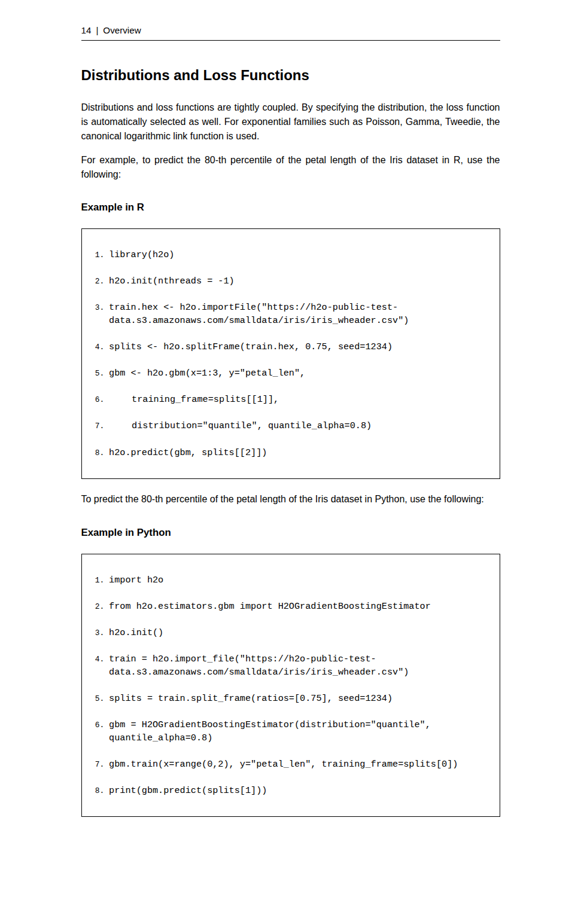14|Overview
Distributions and Loss Functions
Distributions and loss functions are tightly coupled. By specifying the distribution, the loss function is automatically selected as well. For exponential families such as Poisson, Gamma, Tweedie, the canonical logarithmic link function is used.
For example, to predict the 80-th percentile of the petal length of the Iris dataset in R, use the following:
Example in R
library(h2o)
h2o.init(nthreads = -1)
train.hex <- h2o.importFile("https://h2o-public-test-data.s3.amazonaws.com/smalldata/iris/iris_wheader.csv")
splits <- h2o.splitFrame(train.hex, 0.75, seed=1234)
gbm <- h2o.gbm(x=1:3, y="petal_len",
training_frame=splits[[1]],
distribution="quantile", quantile_alpha=0.8)
h2o.predict(gbm, splits[[2]])
To predict the 80-th percentile of the petal length of the Iris dataset in Python, use the following:
Example in Python
import h2o
from h2o.estimators.gbm import H2OGradientBoostingEstimator
h2o.init()
train = h2o.import_file("https://h2o-public-test-data.s3.amazonaws.com/smalldata/iris/iris_wheader.csv")
splits = train.split_frame(ratios=[0.75], seed=1234)
gbm = H2OGradientBoostingEstimator(distribution="quantile", quantile_alpha=0.8)
gbm.train(x=range(0,2), y="petal_len", training_frame=splits[0])
print(gbm.predict(splits[1]))